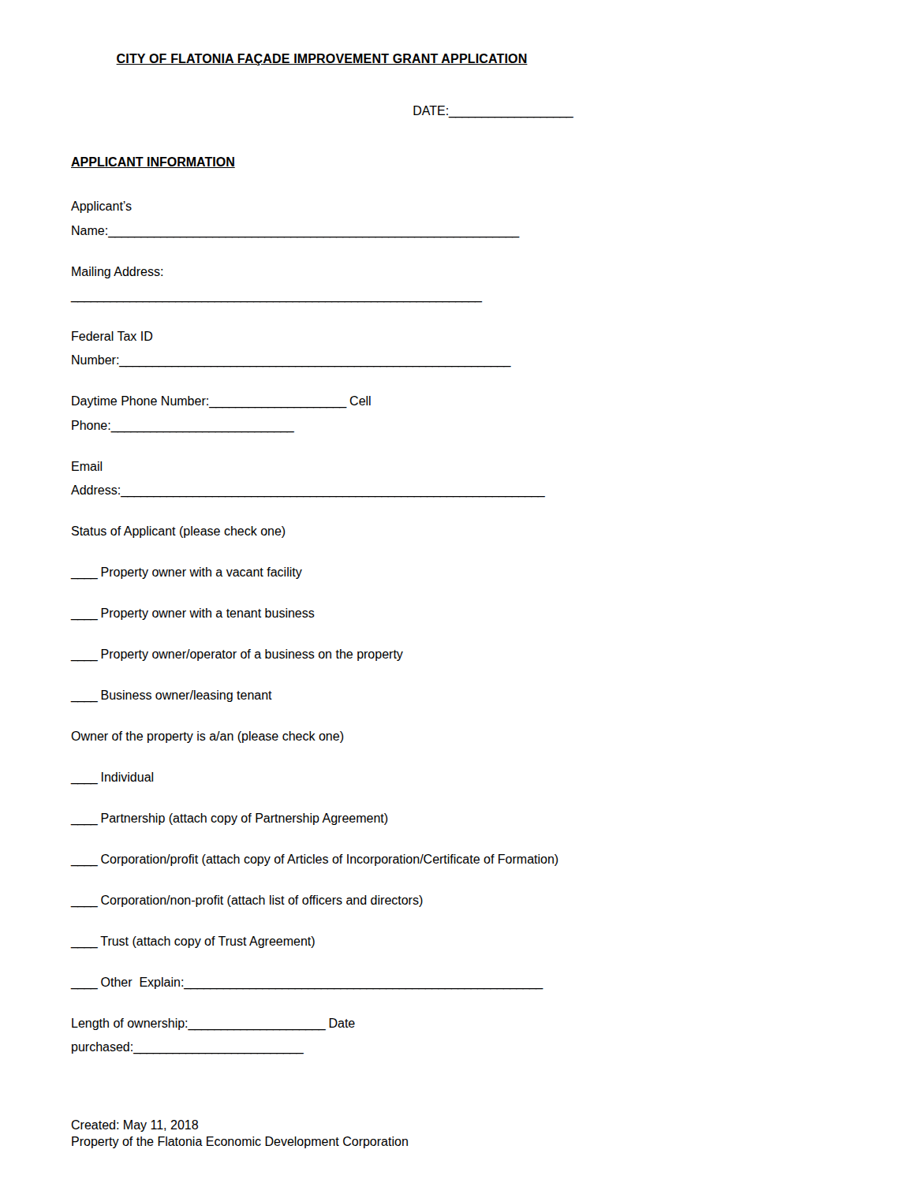CITY OF FLATONIA FAÇADE IMPROVEMENT GRANT APPLICATION
DATE:___________________
APPLICANT INFORMATION
Applicant’s Name:_______________________________________________________________
Mailing Address: _______________________________________________________________
Federal Tax ID Number:____________________________________________________________
Daytime Phone Number:_____________________ Cell Phone:____________________________
Email Address:_________________________________________________________________
Status of Applicant (please check one)
____ Property owner with a vacant facility
____ Property owner with a tenant business
____ Property owner/operator of a business on the property
____ Business owner/leasing tenant
Owner of the property is a/an (please check one)
____ Individual
____ Partnership (attach copy of Partnership Agreement)
____ Corporation/profit (attach copy of Articles of Incorporation/Certificate of Formation)
____ Corporation/non-profit (attach list of officers and directors)
____ Trust (attach copy of Trust Agreement)
____ Other Explain:_______________________________________________________
Length of ownership:_____________________ Date purchased:__________________________
Created: May 11, 2018
Property of the Flatonia Economic Development Corporation